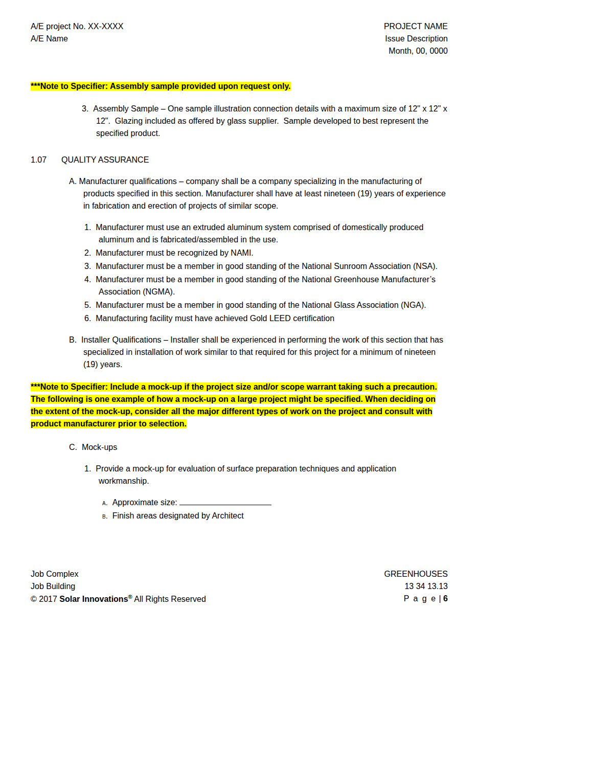A/E project No. XX-XXXX
A/E Name
PROJECT NAME
Issue Description
Month, 00, 0000
***Note to Specifier: Assembly sample provided upon request only.
3. Assembly Sample – One sample illustration connection details with a maximum size of 12" x 12" x 12". Glazing included as offered by glass supplier. Sample developed to best represent the specified product.
1.07 QUALITY ASSURANCE
A. Manufacturer qualifications – company shall be a company specializing in the manufacturing of products specified in this section. Manufacturer shall have at least nineteen (19) years of experience in fabrication and erection of projects of similar scope.
1. Manufacturer must use an extruded aluminum system comprised of domestically produced aluminum and is fabricated/assembled in the use.
2. Manufacturer must be recognized by NAMI.
3. Manufacturer must be a member in good standing of the National Sunroom Association (NSA).
4. Manufacturer must be a member in good standing of the National Greenhouse Manufacturer’s Association (NGMA).
5. Manufacturer must be a member in good standing of the National Glass Association (NGA).
6. Manufacturing facility must have achieved Gold LEED certification
B. Installer Qualifications – Installer shall be experienced in performing the work of this section that has specialized in installation of work similar to that required for this project for a minimum of nineteen (19) years.
***Note to Specifier: Include a mock-up if the project size and/or scope warrant taking such a precaution. The following is one example of how a mock-up on a large project might be specified. When deciding on the extent of the mock-up, consider all the major different types of work on the project and consult with product manufacturer prior to selection.
C. Mock-ups
1. Provide a mock-up for evaluation of surface preparation techniques and application workmanship.
a. Approximate size:
b. Finish areas designated by Architect
Job Complex
Job Building
© 2017 Solar Innovations® All Rights Reserved
GREENHOUSES
13 34 13.13
P a g e | 6